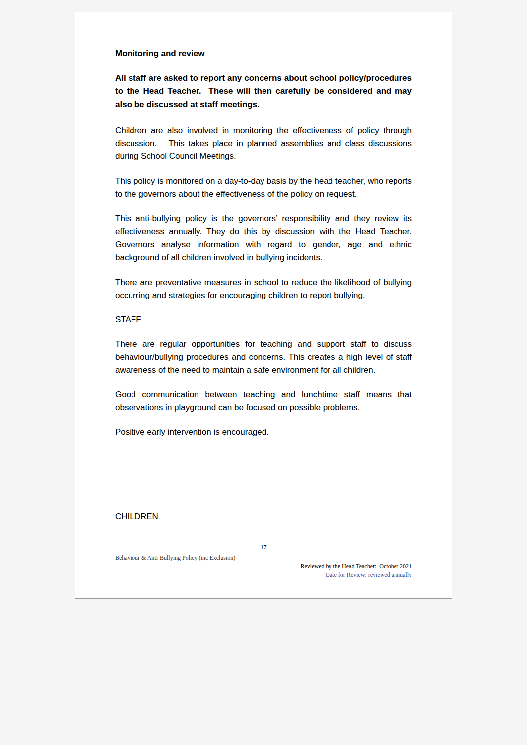Monitoring and review
All staff are asked to report any concerns about school policy/procedures to the Head Teacher. These will then carefully be considered and may also be discussed at staff meetings.
Children are also involved in monitoring the effectiveness of policy through discussion. This takes place in planned assemblies and class discussions during School Council Meetings.
This policy is monitored on a day-to-day basis by the head teacher, who reports to the governors about the effectiveness of the policy on request.
This anti-bullying policy is the governors’ responsibility and they review its effectiveness annually. They do this by discussion with the Head Teacher. Governors analyse information with regard to gender, age and ethnic background of all children involved in bullying incidents.
There are preventative measures in school to reduce the likelihood of bullying occurring and strategies for encouraging children to report bullying.
STAFF
There are regular opportunities for teaching and support staff to discuss behaviour/bullying procedures and concerns. This creates a high level of staff awareness of the need to maintain a safe environment for all children.
Good communication between teaching and lunchtime staff means that observations in playground can be focused on possible problems.
Positive early intervention is encouraged.
CHILDREN
17
Behaviour & Anti-Bullying Policy (inc Exclusion)
Reviewed by the Head Teacher: October 2021
Date for Review: reviewed annually